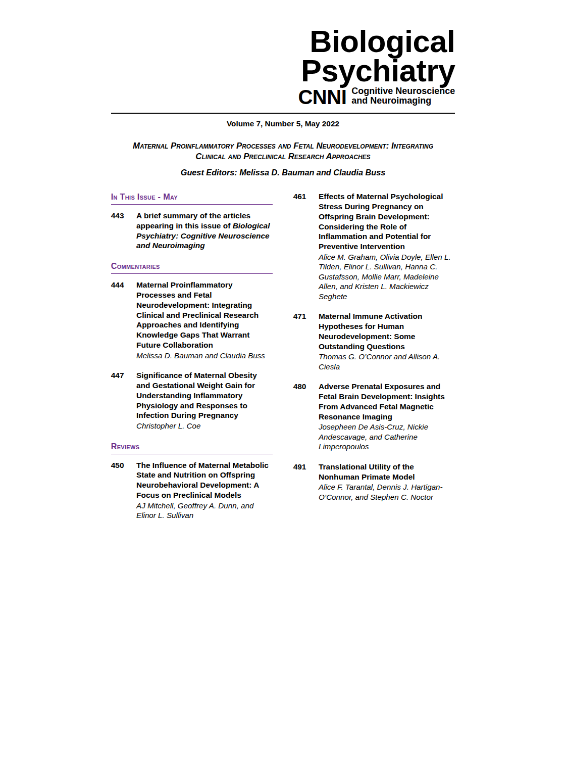Biological Psychiatry
CNNI Cognitive Neuroscience
and Neuroimaging
Volume 7, Number 5, May 2022
Maternal Proinflammatory Processes and Fetal Neurodevelopment: Integrating Clinical and Preclinical Research Approaches
Guest Editors: Melissa D. Bauman and Claudia Buss
In This Issue - May
443
A brief summary of the articles appearing in this issue of Biological Psychiatry: Cognitive Neuroscience and Neuroimaging
Commentaries
444
Maternal Proinflammatory Processes and Fetal Neurodevelopment: Integrating Clinical and Preclinical Research Approaches and Identifying Knowledge Gaps That Warrant Future Collaboration
Melissa D. Bauman and Claudia Buss
447
Significance of Maternal Obesity and Gestational Weight Gain for Understanding Inflammatory Physiology and Responses to Infection During Pregnancy
Christopher L. Coe
Reviews
450
The Influence of Maternal Metabolic State and Nutrition on Offspring Neurobehavioral Development: A Focus on Preclinical Models
AJ Mitchell, Geoffrey A. Dunn, and Elinor L. Sullivan
461
Effects of Maternal Psychological Stress During Pregnancy on Offspring Brain Development: Considering the Role of Inflammation and Potential for Preventive Intervention
Alice M. Graham, Olivia Doyle, Ellen L. Tilden, Elinor L. Sullivan, Hanna C. Gustafsson, Mollie Marr, Madeleine Allen, and Kristen L. Mackiewicz Seghete
471
Maternal Immune Activation Hypotheses for Human Neurodevelopment: Some Outstanding Questions
Thomas G. O’Connor and Allison A. Ciesla
480
Adverse Prenatal Exposures and Fetal Brain Development: Insights From Advanced Fetal Magnetic Resonance Imaging
Josepheen De Asis-Cruz, Nickie Andescavage, and Catherine Limperopoulos
491
Translational Utility of the Nonhuman Primate Model
Alice F. Tarantal, Dennis J. Hartigan-O’Connor, and Stephen C. Noctor